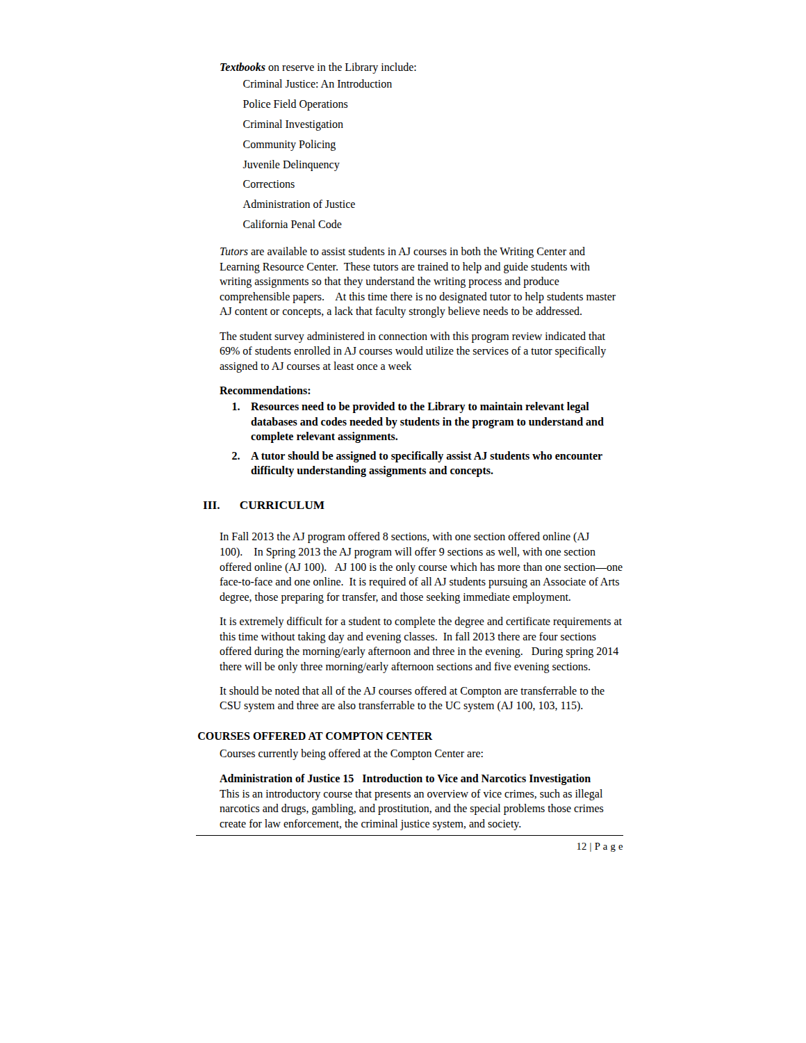Textbooks on reserve in the Library include:
Criminal Justice: An Introduction
Police Field Operations
Criminal Investigation
Community Policing
Juvenile Delinquency
Corrections
Administration of Justice
California Penal Code
Tutors are available to assist students in AJ courses in both the Writing Center and Learning Resource Center. These tutors are trained to help and guide students with writing assignments so that they understand the writing process and produce comprehensible papers. At this time there is no designated tutor to help students master AJ content or concepts, a lack that faculty strongly believe needs to be addressed.
The student survey administered in connection with this program review indicated that 69% of students enrolled in AJ courses would utilize the services of a tutor specifically assigned to AJ courses at least once a week
Recommendations:
Resources need to be provided to the Library to maintain relevant legal databases and codes needed by students in the program to understand and complete relevant assignments.
A tutor should be assigned to specifically assist AJ students who encounter difficulty understanding assignments and concepts.
III. CURRICULUM
In Fall 2013 the AJ program offered 8 sections, with one section offered online (AJ 100). In Spring 2013 the AJ program will offer 9 sections as well, with one section offered online (AJ 100). AJ 100 is the only course which has more than one section—one face-to-face and one online. It is required of all AJ students pursuing an Associate of Arts degree, those preparing for transfer, and those seeking immediate employment.
It is extremely difficult for a student to complete the degree and certificate requirements at this time without taking day and evening classes. In fall 2013 there are four sections offered during the morning/early afternoon and three in the evening. During spring 2014 there will be only three morning/early afternoon sections and five evening sections.
It should be noted that all of the AJ courses offered at Compton are transferrable to the CSU system and three are also transferrable to the UC system (AJ 100, 103, 115).
COURSES OFFERED AT COMPTON CENTER
Courses currently being offered at the Compton Center are:
Administration of Justice 15 Introduction to Vice and Narcotics Investigation
This is an introductory course that presents an overview of vice crimes, such as illegal narcotics and drugs, gambling, and prostitution, and the special problems those crimes create for law enforcement, the criminal justice system, and society.
12 | P a g e